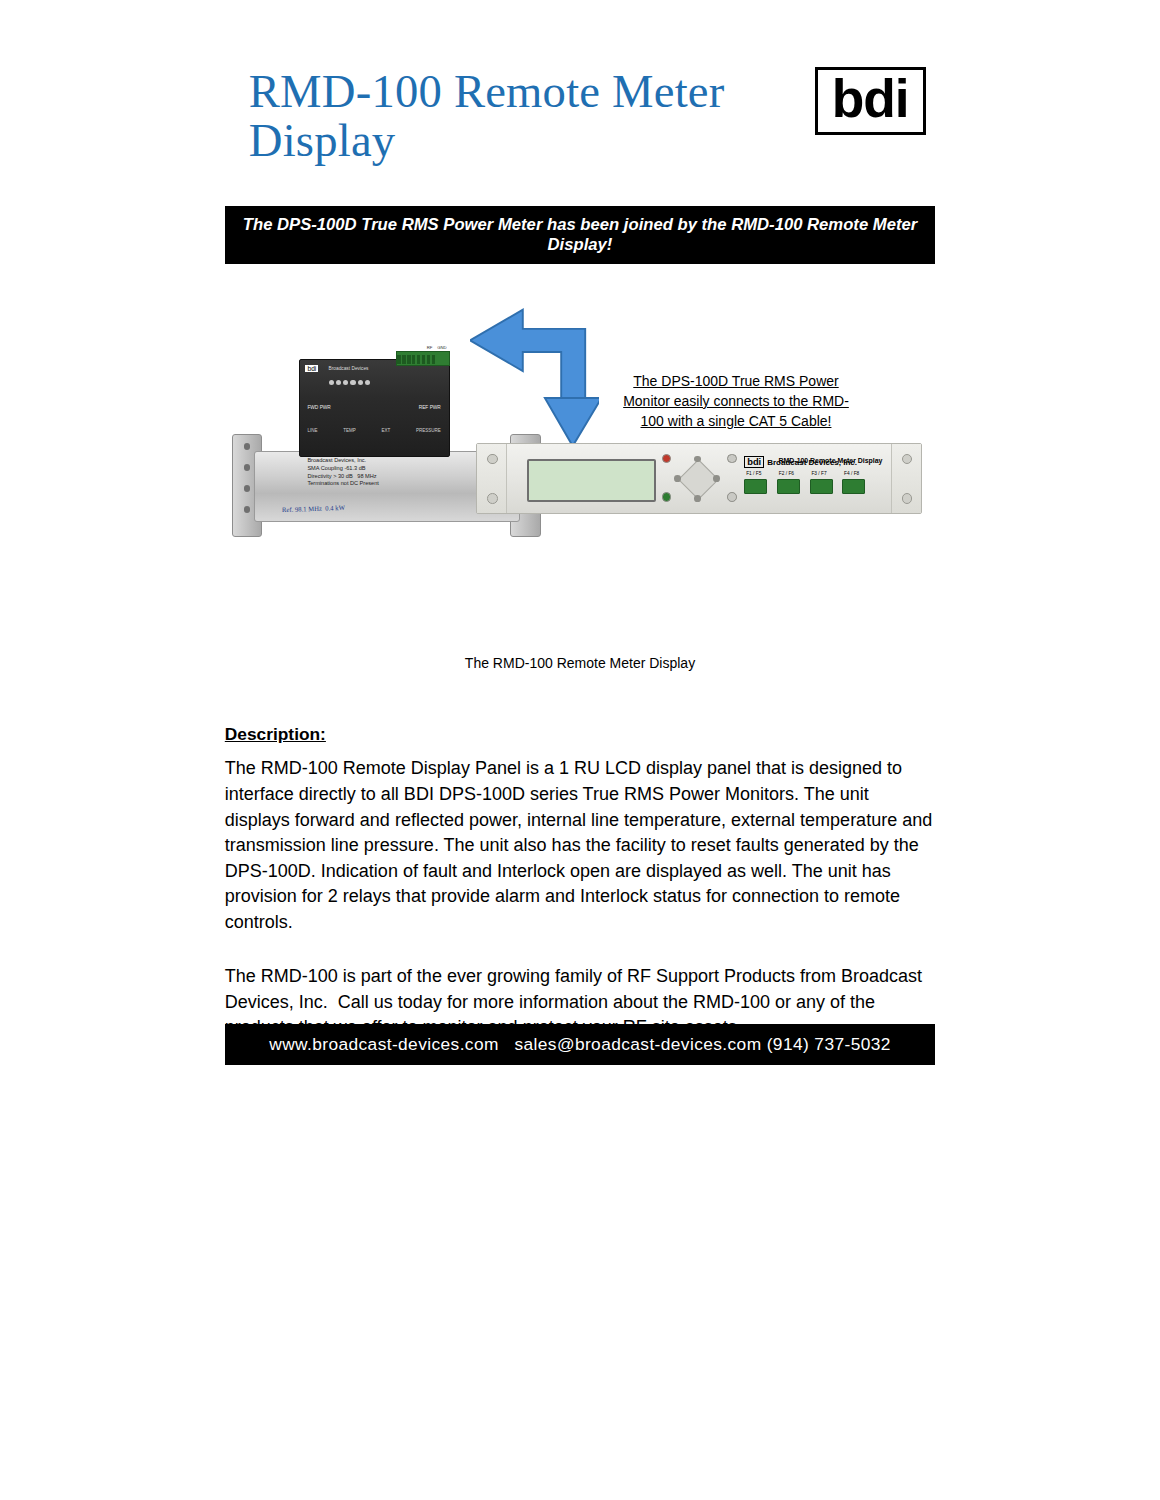RMD-100 Remote Meter Display
bdi
The DPS-100D True RMS Power Meter has been joined by the RMD-100 Remote Meter Display!
Broadcast Devices, Inc.
SMA Coupling -61.3 dB
Directivity > 30 dB 98 MHz
Terminations not DC Present
RF GND
bdi
Broadcast Devices
FWD PWR REF PWR
LINE TEMP EXT PRESSURE
Ref. 98.1 MHz 0.4 kW
The DPS-100D True RMS Power Monitor easily connects to the RMD-100 with a single CAT 5 Cable!
bdi Broadcast Devices, Inc.
RMD-100 Remote Meter Display
F1 / F5 F2 / F6 F3 / F7 F4 / F8
The RMD-100 Remote Meter Display
Description:
The RMD-100 Remote Display Panel is a 1 RU LCD display panel that is designed to interface directly to all BDI DPS-100D series True RMS Power Monitors. The unit displays forward and reflected power, internal line temperature, external temperature and transmission line pressure. The unit also has the facility to reset faults generated by the DPS-100D. Indication of fault and Interlock open are displayed as well. The unit has provision for 2 relays that provide alarm and Interlock status for connection to remote controls.
The RMD-100 is part of the ever growing family of RF Support Products from Broadcast Devices, Inc. Call us today for more information about the RMD-100 or any of the products that we offer to monitor and protect your RF site assets.
www.broadcast-devices.com sales@broadcast-devices.com (914) 737-5032